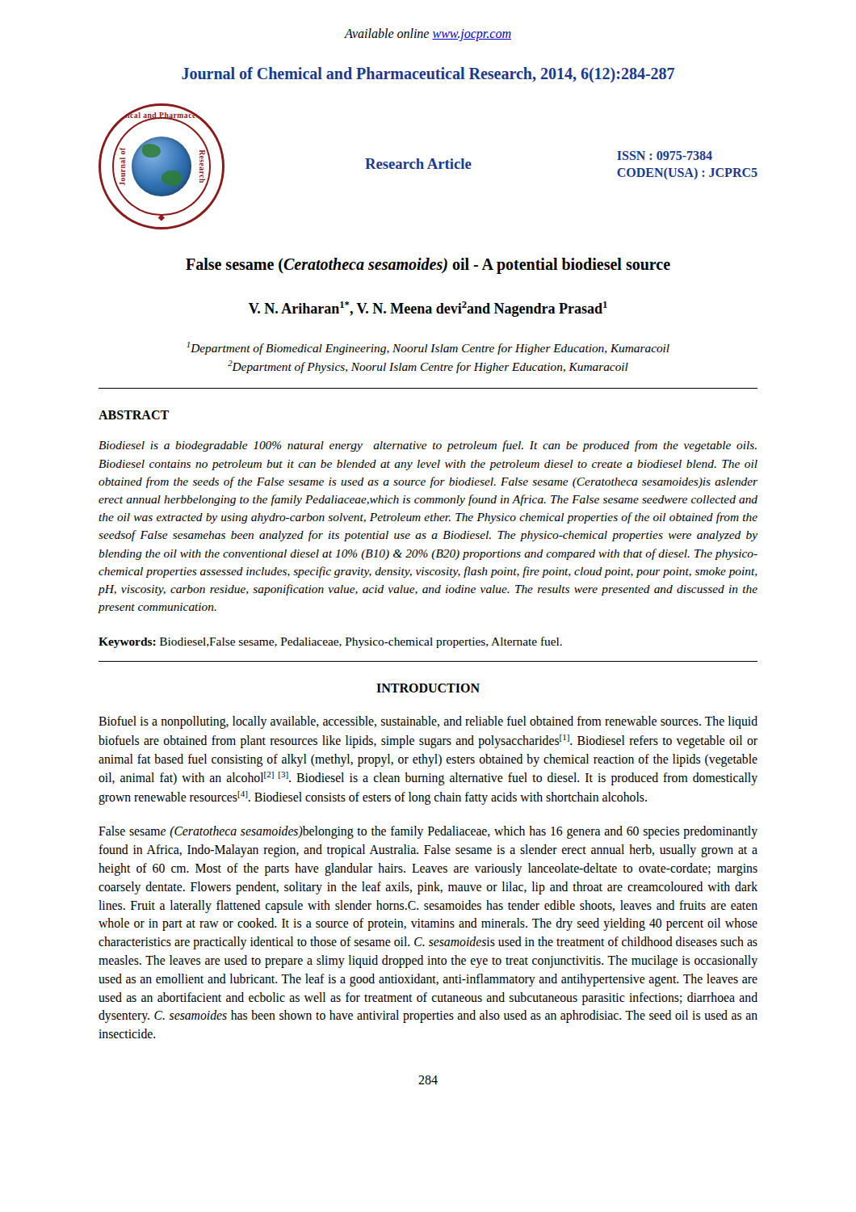Available online www.jocpr.com
Journal of Chemical and Pharmaceutical Research, 2014, 6(12):284-287
Chemical and Pharmaceutical Journal of Research ◆
Research Article
ISSN : 0975-7384
CODEN(USA) : JCPRC5
False sesame (Ceratotheca sesamoides) oil - A potential biodiesel source
V. N. Ariharan1*, V. N. Meena devi2and Nagendra Prasad1
1Department of Biomedical Engineering, Noorul Islam Centre for Higher Education, Kumaracoil
2Department of Physics, Noorul Islam Centre for Higher Education, Kumaracoil
ABSTRACT
Biodiesel is a biodegradable 100% natural energy alternative to petroleum fuel. It can be produced from the vegetable oils. Biodiesel contains no petroleum but it can be blended at any level with the petroleum diesel to create a biodiesel blend. The oil obtained from the seeds of the False sesame is used as a source for biodiesel. False sesame (Ceratotheca sesamoides)is aslender erect annual herbbelonging to the family Pedaliaceae,which is commonly found in Africa. The False sesame seedwere collected and the oil was extracted by using ahydro-carbon solvent, Petroleum ether. The Physico chemical properties of the oil obtained from the seedsof False sesamehas been analyzed for its potential use as a Biodiesel. The physico-chemical properties were analyzed by blending the oil with the conventional diesel at 10% (B10) & 20% (B20) proportions and compared with that of diesel. The physico-chemical properties assessed includes, specific gravity, density, viscosity, flash point, fire point, cloud point, pour point, smoke point, pH, viscosity, carbon residue, saponification value, acid value, and iodine value. The results were presented and discussed in the present communication.
Keywords: Biodiesel,False sesame, Pedaliaceae, Physico-chemical properties, Alternate fuel.
INTRODUCTION
Biofuel is a nonpolluting, locally available, accessible, sustainable, and reliable fuel obtained from renewable sources. The liquid biofuels are obtained from plant resources like lipids, simple sugars and polysaccharides[1]. Biodiesel refers to vegetable oil or animal fat based fuel consisting of alkyl (methyl, propyl, or ethyl) esters obtained by chemical reaction of the lipids (vegetable oil, animal fat) with an alcohol[2] [3]. Biodiesel is a clean burning alternative fuel to diesel. It is produced from domestically grown renewable resources[4]. Biodiesel consists of esters of long chain fatty acids with shortchain alcohols.
False sesame (Ceratotheca sesamoides) belonging to the family Pedaliaceae, which has 16 genera and 60 species predominantly found in Africa, Indo-Malayan region, and tropical Australia. False sesame is a slender erect annual herb, usually grown at a height of 60 cm. Most of the parts have glandular hairs. Leaves are variously lanceolate-deltate to ovate-cordate; margins coarsely dentate. Flowers pendent, solitary in the leaf axils, pink, mauve or lilac, lip and throat are creamcoloured with dark lines. Fruit a laterally flattened capsule with slender horns.C. sesamoides has tender edible shoots, leaves and fruits are eaten whole or in part at raw or cooked. It is a source of protein, vitamins and minerals. The dry seed yielding 40 percent oil whose characteristics are practically identical to those of sesame oil. C. sesamoidesis used in the treatment of childhood diseases such as measles. The leaves are used to prepare a slimy liquid dropped into the eye to treat conjunctivitis. The mucilage is occasionally used as an emollient and lubricant. The leaf is a good antioxidant, anti-inflammatory and antihypertensive agent. The leaves are used as an abortifacient and ecbolic as well as for treatment of cutaneous and subcutaneous parasitic infections; diarrhoea and dysentery. C. sesamoides has been shown to have antiviral properties and also used as an aphrodisiac. The seed oil is used as an insecticide.
284